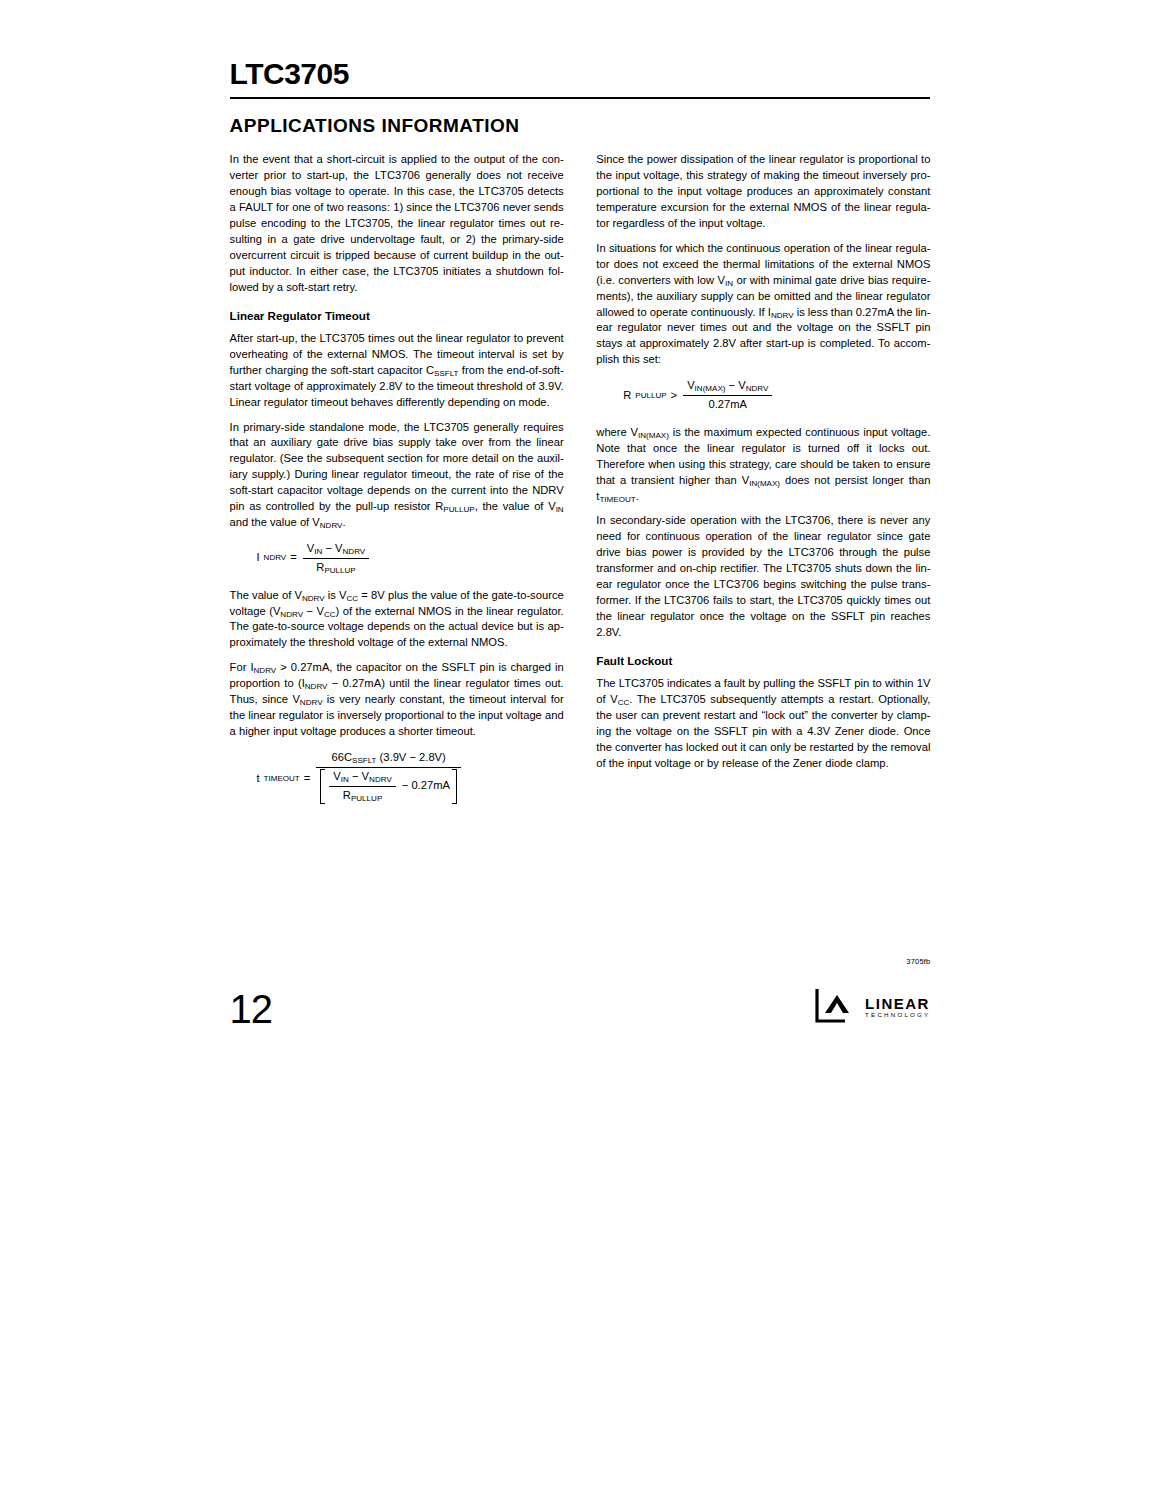LTC3705
APPLICATIONS INFORMATION
In the event that a short-circuit is applied to the output of the converter prior to start-up, the LTC3706 generally does not receive enough bias voltage to operate. In this case, the LTC3705 detects a FAULT for one of two reasons: 1) since the LTC3706 never sends pulse encoding to the LTC3705, the linear regulator times out resulting in a gate drive undervoltage fault, or 2) the primary-side overcurrent circuit is tripped because of current buildup in the output inductor. In either case, the LTC3705 initiates a shutdown followed by a soft-start retry.
Linear Regulator Timeout
After start-up, the LTC3705 times out the linear regulator to prevent overheating of the external NMOS. The timeout interval is set by further charging the soft-start capacitor CSSFLT from the end-of-soft-start voltage of approximately 2.8V to the timeout threshold of 3.9V. Linear regulator timeout behaves differently depending on mode.
In primary-side standalone mode, the LTC3705 generally requires that an auxiliary gate drive bias supply take over from the linear regulator. (See the subsequent section for more detail on the auxiliary supply.) During linear regulator timeout, the rate of rise of the soft-start capacitor voltage depends on the current into the NDRV pin as controlled by the pull-up resistor RPULLUP, the value of VIN and the value of VNDRV.
INDRV = VIN − VNDRV RPULLUP
The value of VNDRV is VCC = 8V plus the value of the gate-to-source voltage (VNDRV − VCC) of the external NMOS in the linear regulator. The gate-to-source voltage depends on the actual device but is approximately the threshold voltage of the external NMOS.
For INDRV > 0.27mA, the capacitor on the SSFLT pin is charged in proportion to (INDRV − 0.27mA) until the linear regulator times out. Thus, since VNDRV is very nearly constant, the timeout interval for the linear regulator is inversely proportional to the input voltage and a higher input voltage produces a shorter timeout.
tTIMEOUT = 66CSSFLT (3.9V − 2.8V) VIN − VNDRV RPULLUP − 0.27mA
Since the power dissipation of the linear regulator is proportional to the input voltage, this strategy of making the timeout inversely proportional to the input voltage produces an approximately constant temperature excursion for the external NMOS of the linear regulator regardless of the input voltage.
In situations for which the continuous operation of the linear regulator does not exceed the thermal limitations of the external NMOS (i.e. converters with low VIN or with minimal gate drive bias requirements), the auxiliary supply can be omitted and the linear regulator allowed to operate continuously. If INDRV is less than 0.27mA the linear regulator never times out and the voltage on the SSFLT pin stays at approximately 2.8V after start-up is completed. To accomplish this set:
RPULLUP > VIN(MAX) − VNDRV 0.27mA
where VIN(MAX) is the maximum expected continuous input voltage. Note that once the linear regulator is turned off it locks out. Therefore when using this strategy, care should be taken to ensure that a transient higher than VIN(MAX) does not persist longer than tTIMEOUT.
In secondary-side operation with the LTC3706, there is never any need for continuous operation of the linear regulator since gate drive bias power is provided by the LTC3706 through the pulse transformer and on-chip rectifier. The LTC3705 shuts down the linear regulator once the LTC3706 begins switching the pulse transformer. If the LTC3706 fails to start, the LTC3705 quickly times out the linear regulator once the voltage on the SSFLT pin reaches 2.8V.
Fault Lockout
The LTC3705 indicates a fault by pulling the SSFLT pin to within 1V of VCC. The LTC3705 subsequently attempts a restart. Optionally, the user can prevent restart and “lock out” the converter by clamping the voltage on the SSFLT pin with a 4.3V Zener diode. Once the converter has locked out it can only be restarted by the removal of the input voltage or by release of the Zener diode clamp.
3705fb
12
LINEAR
TECHNOLOGY